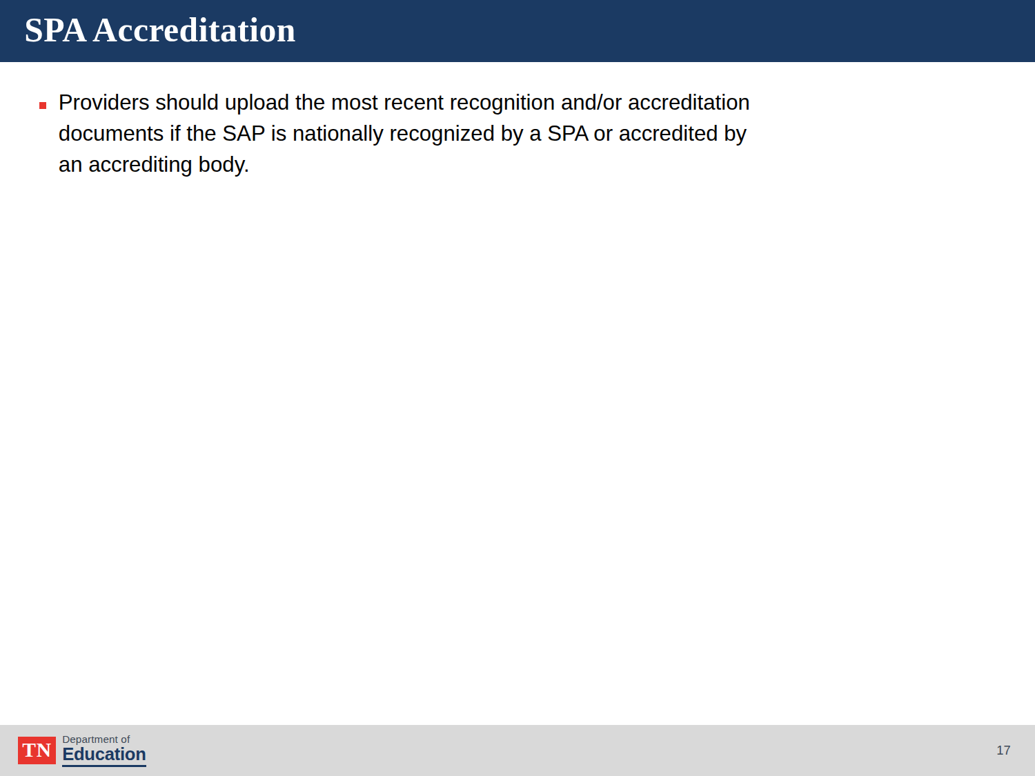SPA Accreditation
Providers should upload the most recent recognition and/or accreditation documents if the SAP is nationally recognized by a SPA or accredited by an accrediting body.
TN Department of Education
17